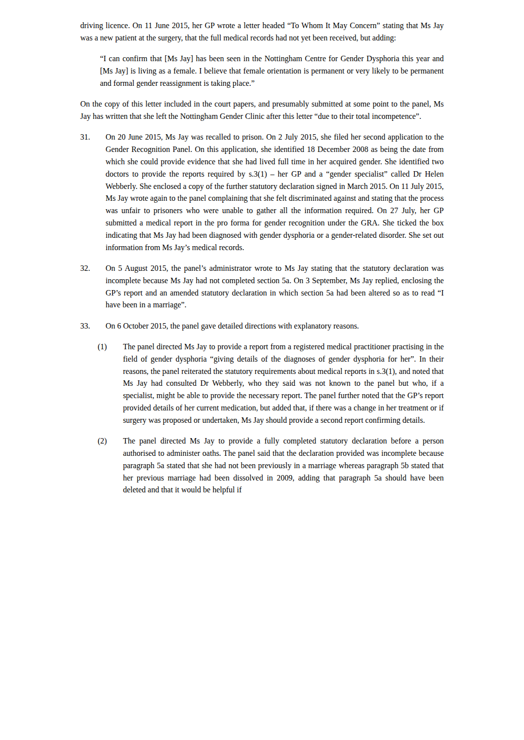driving licence. On 11 June 2015, her GP wrote a letter headed “To Whom It May Concern” stating that Ms Jay was a new patient at the surgery, that the full medical records had not yet been received, but adding:
“I can confirm that [Ms Jay] has been seen in the Nottingham Centre for Gender Dysphoria this year and [Ms Jay] is living as a female. I believe that female orientation is permanent or very likely to be permanent and formal gender reassignment is taking place.”
On the copy of this letter included in the court papers, and presumably submitted at some point to the panel, Ms Jay has written that she left the Nottingham Gender Clinic after this letter “due to their total incompetence”.
31.
On 20 June 2015, Ms Jay was recalled to prison. On 2 July 2015, she filed her second application to the Gender Recognition Panel. On this application, she identified 18 December 2008 as being the date from which she could provide evidence that she had lived full time in her acquired gender. She identified two doctors to provide the reports required by s.3(1) – her GP and a “gender specialist” called Dr Helen Webberly. She enclosed a copy of the further statutory declaration signed in March 2015. On 11 July 2015, Ms Jay wrote again to the panel complaining that she felt discriminated against and stating that the process was unfair to prisoners who were unable to gather all the information required. On 27 July, her GP submitted a medical report in the pro forma for gender recognition under the GRA. She ticked the box indicating that Ms Jay had been diagnosed with gender dysphoria or a gender-related disorder. She set out information from Ms Jay’s medical records.
32.
On 5 August 2015, the panel’s administrator wrote to Ms Jay stating that the statutory declaration was incomplete because Ms Jay had not completed section 5a. On 3 September, Ms Jay replied, enclosing the GP’s report and an amended statutory declaration in which section 5a had been altered so as to read “I have been in a marriage”.
33.
On 6 October 2015, the panel gave detailed directions with explanatory reasons.
(1)
The panel directed Ms Jay to provide a report from a registered medical practitioner practising in the field of gender dysphoria “giving details of the diagnoses of gender dysphoria for her”. In their reasons, the panel reiterated the statutory requirements about medical reports in s.3(1), and noted that Ms Jay had consulted Dr Webberly, who they said was not known to the panel but who, if a specialist, might be able to provide the necessary report. The panel further noted that the GP’s report provided details of her current medication, but added that, if there was a change in her treatment or if surgery was proposed or undertaken, Ms Jay should provide a second report confirming details.
(2)
The panel directed Ms Jay to provide a fully completed statutory declaration before a person authorised to administer oaths. The panel said that the declaration provided was incomplete because paragraph 5a stated that she had not been previously in a marriage whereas paragraph 5b stated that her previous marriage had been dissolved in 2009, adding that paragraph 5a should have been deleted and that it would be helpful if